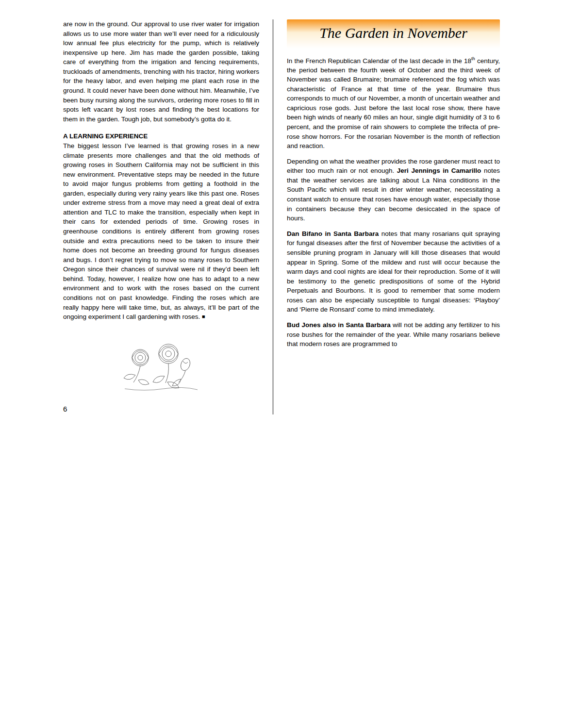are now in the ground. Our approval to use river water for irrigation allows us to use more water than we’ll ever need for a ridiculously low annual fee plus electricity for the pump, which is relatively inexpensive up here. Jim has made the garden possible, taking care of everything from the irrigation and fencing requirements, truckloads of amendments, trenching with his tractor, hiring workers for the heavy labor, and even helping me plant each rose in the ground. It could never have been done without him. Meanwhile, I’ve been busy nursing along the survivors, ordering more roses to fill in spots left vacant by lost roses and finding the best locations for them in the garden. Tough job, but somebody’s gotta do it.
A Learning Experience
The biggest lesson I’ve learned is that growing roses in a new climate presents more challenges and that the old methods of growing roses in Southern California may not be sufficient in this new environment. Preventative steps may be needed in the future to avoid major fungus problems from getting a foothold in the garden, especially during very rainy years like this past one. Roses under extreme stress from a move may need a great deal of extra attention and TLC to make the transition, especially when kept in their cans for extended periods of time. Growing roses in greenhouse conditions is entirely different from growing roses outside and extra precautions need to be taken to insure their home does not become an breeding ground for fungus diseases and bugs. I don’t regret trying to move so many roses to Southern Oregon since their chances of survival were nil if they’d been left behind. Today, however, I realize how one has to adapt to a new environment and to work with the roses based on the current conditions not on past knowledge. Finding the roses which are really happy here will take time, but, as always, it’ll be part of the ongoing experiment I call gardening with roses. ■
6
The Garden in November
In the French Republican Calendar of the last decade in the 18th century, the period between the fourth week of October and the third week of November was called Brumaire; brumaire referenced the fog which was characteristic of France at that time of the year. Brumaire thus corresponds to much of our November, a month of uncertain weather and capricious rose gods. Just before the last local rose show, there have been high winds of nearly 60 miles an hour, single digit humidity of 3 to 6 percent, and the promise of rain showers to complete the trifecta of pre-rose show horrors. For the rosarian November is the month of reflection and reaction.
Depending on what the weather provides the rose gardener must react to either too much rain or not enough. Jeri Jennings in Camarillo notes that the weather services are talking about La Nina conditions in the South Pacific which will result in drier winter weather, necessitating a constant watch to ensure that roses have enough water, especially those in containers because they can become desiccated in the space of hours.
Dan Bifano in Santa Barbara notes that many rosarians quit spraying for fungal diseases after the first of November because the activities of a sensible pruning program in January will kill those diseases that would appear in Spring. Some of the mildew and rust will occur because the warm days and cool nights are ideal for their reproduction. Some of it will be testimony to the genetic predispositions of some of the Hybrid Perpetuals and Bourbons. It is good to remember that some modern roses can also be especially susceptible to fungal diseases: ‘Playboy’ and ‘Pierre de Ronsard’ come to mind immediately.
Bud Jones also in Santa Barbara will not be adding any fertilizer to his rose bushes for the remainder of the year. While many rosarians believe that modern roses are programmed to